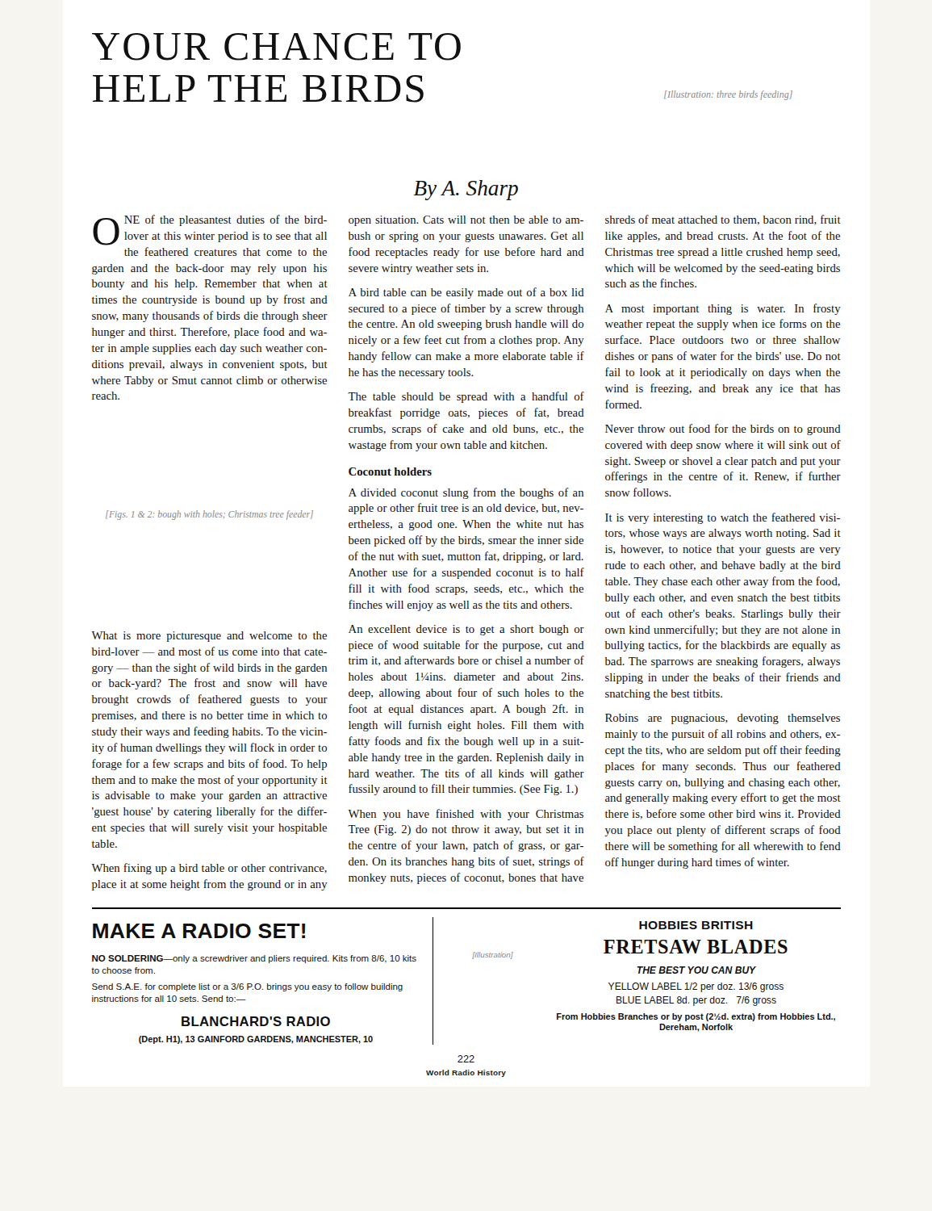[Illustration: three birds feeding]
YOUR CHANCE TO HELP THE BIRDS
By A. Sharp
ONE of the pleasantest duties of the bird-lover at this winter period is to see that all the feathered creatures that come to the garden and the back-door may rely upon his bounty and his help. Remember that when at times the countryside is bound up by frost and snow, many thousands of birds die through sheer hunger and thirst. Therefore, place food and water in ample supplies each day such weather conditions prevail, always in convenient spots, but where Tabby or Smut cannot climb or otherwise reach.
[Figs. 1 & 2: bough with holes; Christmas tree feeder]
What is more picturesque and welcome to the bird-lover — and most of us come into that category — than the sight of wild birds in the garden or back-yard? The frost and snow will have brought crowds of feathered guests to your premises, and there is no better time in which to study their ways and feeding habits. To the vicinity of human dwellings they will flock in order to forage for a few scraps and bits of food. To help them and to make the most of your opportunity it is advisable to make your garden an attractive 'guest house' by catering liberally for the different species that will surely visit your hospitable table.
When fixing up a bird table or other contrivance, place it at some height from the ground or in any open situation. Cats will not then be able to ambush or spring on your guests unawares. Get all food receptacles ready for use before hard and severe wintry weather sets in.
A bird table can be easily made out of a box lid secured to a piece of timber by a screw through the centre. An old sweeping brush handle will do nicely or a few feet cut from a clothes prop. Any handy fellow can make a more elaborate table if he has the necessary tools.
The table should be spread with a handful of breakfast porridge oats, pieces of fat, bread crumbs, scraps of cake and old buns, etc., the wastage from your own table and kitchen.
Coconut holders
A divided coconut slung from the boughs of an apple or other fruit tree is an old device, but, nevertheless, a good one. When the white nut has been picked off by the birds, smear the inner side of the nut with suet, mutton fat, dripping, or lard. Another use for a suspended coconut is to half fill it with food scraps, seeds, etc., which the finches will enjoy as well as the tits and others.
An excellent device is to get a short bough or piece of wood suitable for the purpose, cut and trim it, and afterwards bore or chisel a number of holes about 1¼ins. diameter and about 2ins. deep, allowing about four of such holes to the foot at equal distances apart. A bough 2ft. in length will furnish eight holes. Fill them with fatty foods and fix the bough well up in a suitable handy tree in the garden. Replenish daily in hard weather. The tits of all kinds will gather fussily around to fill their tummies. (See Fig. 1.)
When you have finished with your Christmas Tree (Fig. 2) do not throw it away, but set it in the centre of your lawn, patch of grass, or garden. On its branches hang bits of suet, strings of monkey nuts, pieces of coconut, bones that have shreds of meat attached to them, bacon rind, fruit like apples, and bread crusts. At the foot of the Christmas tree spread a little crushed hemp seed, which will be welcomed by the seed-eating birds such as the finches.
A most important thing is water. In frosty weather repeat the supply when ice forms on the surface. Place outdoors two or three shallow dishes or pans of water for the birds' use. Do not fail to look at it periodically on days when the wind is freezing, and break any ice that has formed.
Never throw out food for the birds on to ground covered with deep snow where it will sink out of sight. Sweep or shovel a clear patch and put your offerings in the centre of it. Renew, if further snow follows.
It is very interesting to watch the feathered visitors, whose ways are always worth noting. Sad it is, however, to notice that your guests are very rude to each other, and behave badly at the bird table. They chase each other away from the food, bully each other, and even snatch the best titbits out of each other's beaks. Starlings bully their own kind unmercifully; but they are not alone in bullying tactics, for the blackbirds are equally as bad. The sparrows are sneaking foragers, always slipping in under the beaks of their friends and snatching the best titbits.
Robins are pugnacious, devoting themselves mainly to the pursuit of all robins and others, except the tits, who are seldom put off their feeding places for many seconds. Thus our feathered guests carry on, bullying and chasing each other, and generally making every effort to get the most there is, before some other bird wins it. Provided you place out plenty of different scraps of food there will be something for all wherewith to fend off hunger during hard times of winter.
MAKE A RADIO SET!
NO SOLDERING—only a screwdriver and pliers required. Kits from 8/6, 10 kits to choose from.
Send S.A.E. for complete list or a 3/6 P.O. brings you easy to follow building instructions for all 10 sets. Send to:—
BLANCHARD'S RADIO
(Dept. H1), 13 GAINFORD GARDENS, MANCHESTER, 10
[Illustration]
HOBBIES BRITISH
FRETSAW BLADES
THE BEST YOU CAN BUY
YELLOW LABEL 1/2 per doz. 13/6 gross
BLUE LABEL 8d. per doz. 7/6 gross
From Hobbies Branches or by post (2½d. extra) from Hobbies Ltd., Dereham, Norfolk
222
World Radio History